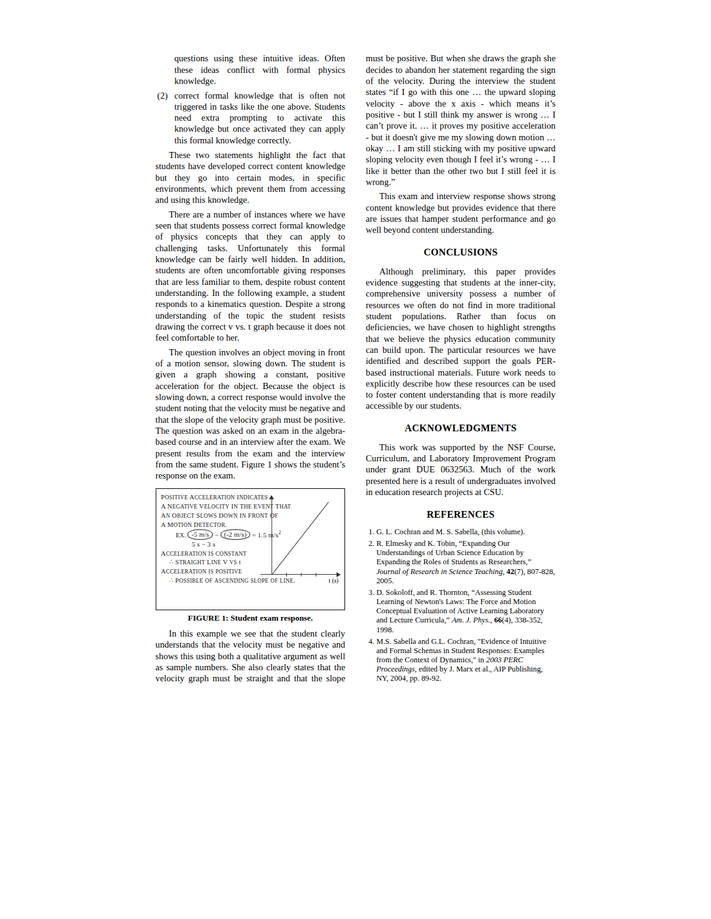questions using these intuitive ideas. Often these ideas conflict with formal physics knowledge.
(2) correct formal knowledge that is often not triggered in tasks like the one above. Students need extra prompting to activate this knowledge but once activated they can apply this formal knowledge correctly.
These two statements highlight the fact that students have developed correct content knowledge but they go into certain modes, in specific environments, which prevent them from accessing and using this knowledge.
There are a number of instances where we have seen that students possess correct formal knowledge of physics concepts that they can apply to challenging tasks. Unfortunately this formal knowledge can be fairly well hidden. In addition, students are often uncomfortable giving responses that are less familiar to them, despite robust content understanding. In the following example, a student responds to a kinematics question. Despite a strong understanding of the topic the student resists drawing the correct v vs. t graph because it does not feel comfortable to her.
The question involves an object moving in front of a motion sensor, slowing down. The student is given a graph showing a constant, positive acceleration for the object. Because the object is slowing down, a correct response would involve the student noting that the velocity must be negative and that the slope of the velocity graph must be positive. The question was asked on an exam in the algebra-based course and in an interview after the exam. We present results from the exam and the interview from the same student. Figure 1 shows the student’s response on the exam.
POSITIVE ACCELERATION INDICATES
A NEGATIVE VELOCITY IN THE EVENT THAT
AN OBJECT SLOWS DOWN IN FRONT OF
A MOTION DETECTOR.
EX. -5 m/s − (-2 m/s) = 1.5 m/s2
5 s − 3 s
ACCELERATION IS CONSTANT
∴ STRAIGHT LINE V VS t
ACCELERATION IS POSITIVE
∴ POSSIBLE OF ASCENDING SLOPE OF LINE.
t (s)
FIGURE 1: Student exam response.
In this example we see that the student clearly understands that the velocity must be negative and shows this using both a qualitative argument as well as sample numbers. She also clearly states that the velocity graph must be straight and that the slope must be positive. But when she draws the graph she decides to abandon her statement regarding the sign of the velocity. During the interview the student states “if I go with this one … the upward sloping velocity - above the x axis - which means it’s positive - but I still think my answer is wrong … I can’t prove it. … it proves my positive acceleration - but it doesn't give me my slowing down motion … okay … I am still sticking with my positive upward sloping velocity even though I feel it’s wrong - … I like it better than the other two but I still feel it is wrong.”
This exam and interview response shows strong content knowledge but provides evidence that there are issues that hamper student performance and go well beyond content understanding.
CONCLUSIONS
Although preliminary, this paper provides evidence suggesting that students at the inner-city, comprehensive university possess a number of resources we often do not find in more traditional student populations. Rather than focus on deficiencies, we have chosen to highlight strengths that we believe the physics education community can build upon. The particular resources we have identified and described support the goals PER-based instructional materials. Future work needs to explicitly describe how these resources can be used to foster content understanding that is more readily accessible by our students.
ACKNOWLEDGMENTS
This work was supported by the NSF Course, Curriculum, and Laboratory Improvement Program under grant DUE 0632563. Much of the work presented here is a result of undergraduates involved in education research projects at CSU.
REFERENCES
G. L. Cochran and M. S. Sabella, (this volume).
R. Elmesky and K. Tobin, “Expanding Our Understandings of Urban Science Education by Expanding the Roles of Students as Researchers,” Journal of Research in Science Teaching, 42(7), 807-828, 2005.
D. Sokoloff, and R. Thornton, “Assessing Student Learning of Newton's Laws: The Force and Motion Conceptual Evaluation of Active Learning Laboratory and Lecture Curricula,” Am. J. Phys., 66(4), 338-352, 1998.
M.S. Sabella and G.L. Cochran, "Evidence of Intuitive and Formal Schemas in Student Responses: Examples from the Context of Dynamics," in 2003 PERC Proceedings, edited by J. Marx et al., AIP Publishing, NY, 2004, pp. 89-92.